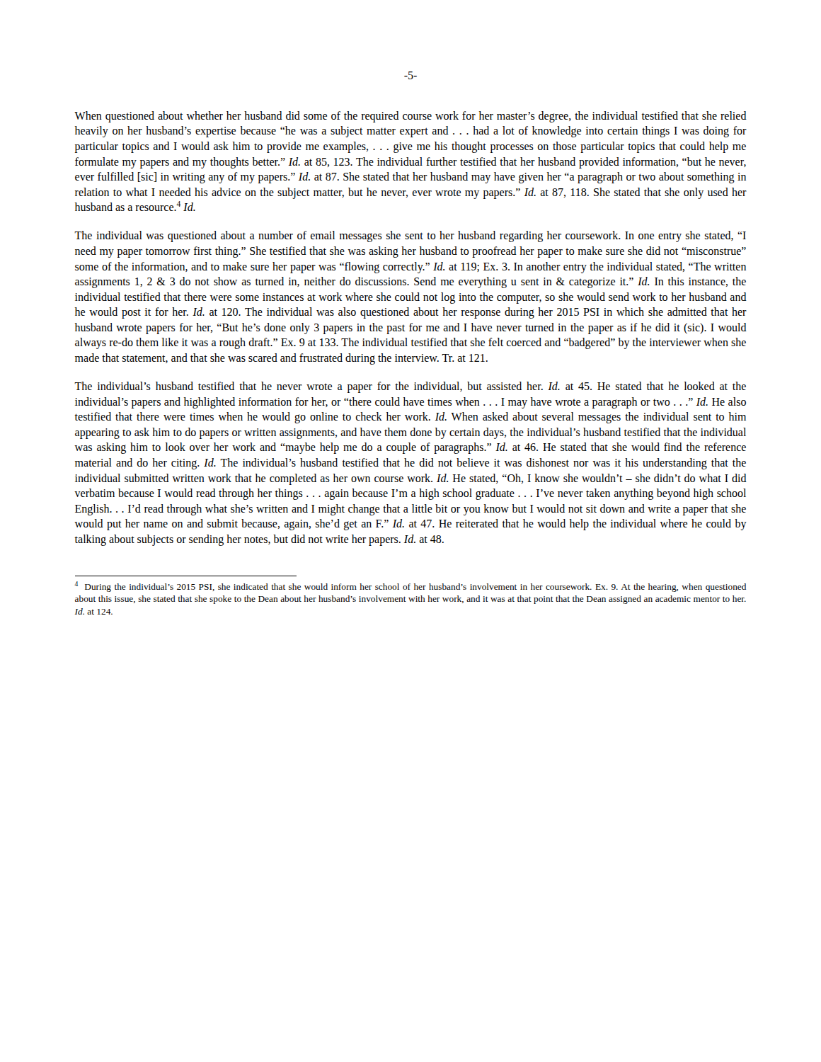-5-
When questioned about whether her husband did some of the required course work for her master’s degree, the individual testified that she relied heavily on her husband’s expertise because “he was a subject matter expert and . . . had a lot of knowledge into certain things I was doing for particular topics and I would ask him to provide me examples, . . . give me his thought processes on those particular topics that could help me formulate my papers and my thoughts better.” Id. at 85, 123. The individual further testified that her husband provided information, “but he never, ever fulfilled [sic] in writing any of my papers.” Id. at 87. She stated that her husband may have given her “a paragraph or two about something in relation to what I needed his advice on the subject matter, but he never, ever wrote my papers.” Id. at 87, 118. She stated that she only used her husband as a resource.4 Id.
The individual was questioned about a number of email messages she sent to her husband regarding her coursework. In one entry she stated, “I need my paper tomorrow first thing.” She testified that she was asking her husband to proofread her paper to make sure she did not “misconstrue” some of the information, and to make sure her paper was “flowing correctly.” Id. at 119; Ex. 3. In another entry the individual stated, “The written assignments 1, 2 & 3 do not show as turned in, neither do discussions. Send me everything u sent in & categorize it.” Id. In this instance, the individual testified that there were some instances at work where she could not log into the computer, so she would send work to her husband and he would post it for her. Id. at 120. The individual was also questioned about her response during her 2015 PSI in which she admitted that her husband wrote papers for her, “But he’s done only 3 papers in the past for me and I have never turned in the paper as if he did it (sic). I would always re-do them like it was a rough draft.” Ex. 9 at 133. The individual testified that she felt coerced and “badgered” by the interviewer when she made that statement, and that she was scared and frustrated during the interview. Tr. at 121.
The individual’s husband testified that he never wrote a paper for the individual, but assisted her. Id. at 45. He stated that he looked at the individual’s papers and highlighted information for her, or “there could have times when . . . I may have wrote a paragraph or two . . .” Id. He also testified that there were times when he would go online to check her work. Id. When asked about several messages the individual sent to him appearing to ask him to do papers or written assignments, and have them done by certain days, the individual’s husband testified that the individual was asking him to look over her work and “maybe help me do a couple of paragraphs.” Id. at 46. He stated that she would find the reference material and do her citing. Id. The individual’s husband testified that he did not believe it was dishonest nor was it his understanding that the individual submitted written work that he completed as her own course work. Id. He stated, “Oh, I know she wouldn’t – she didn’t do what I did verbatim because I would read through her things . . . again because I’m a high school graduate . . . I’ve never taken anything beyond high school English. . . I’d read through what she’s written and I might change that a little bit or you know but I would not sit down and write a paper that she would put her name on and submit because, again, she’d get an F.” Id. at 47. He reiterated that he would help the individual where he could by talking about subjects or sending her notes, but did not write her papers. Id. at 48.
4 During the individual’s 2015 PSI, she indicated that she would inform her school of her husband’s involvement in her coursework. Ex. 9. At the hearing, when questioned about this issue, she stated that she spoke to the Dean about her husband’s involvement with her work, and it was at that point that the Dean assigned an academic mentor to her. Id. at 124.